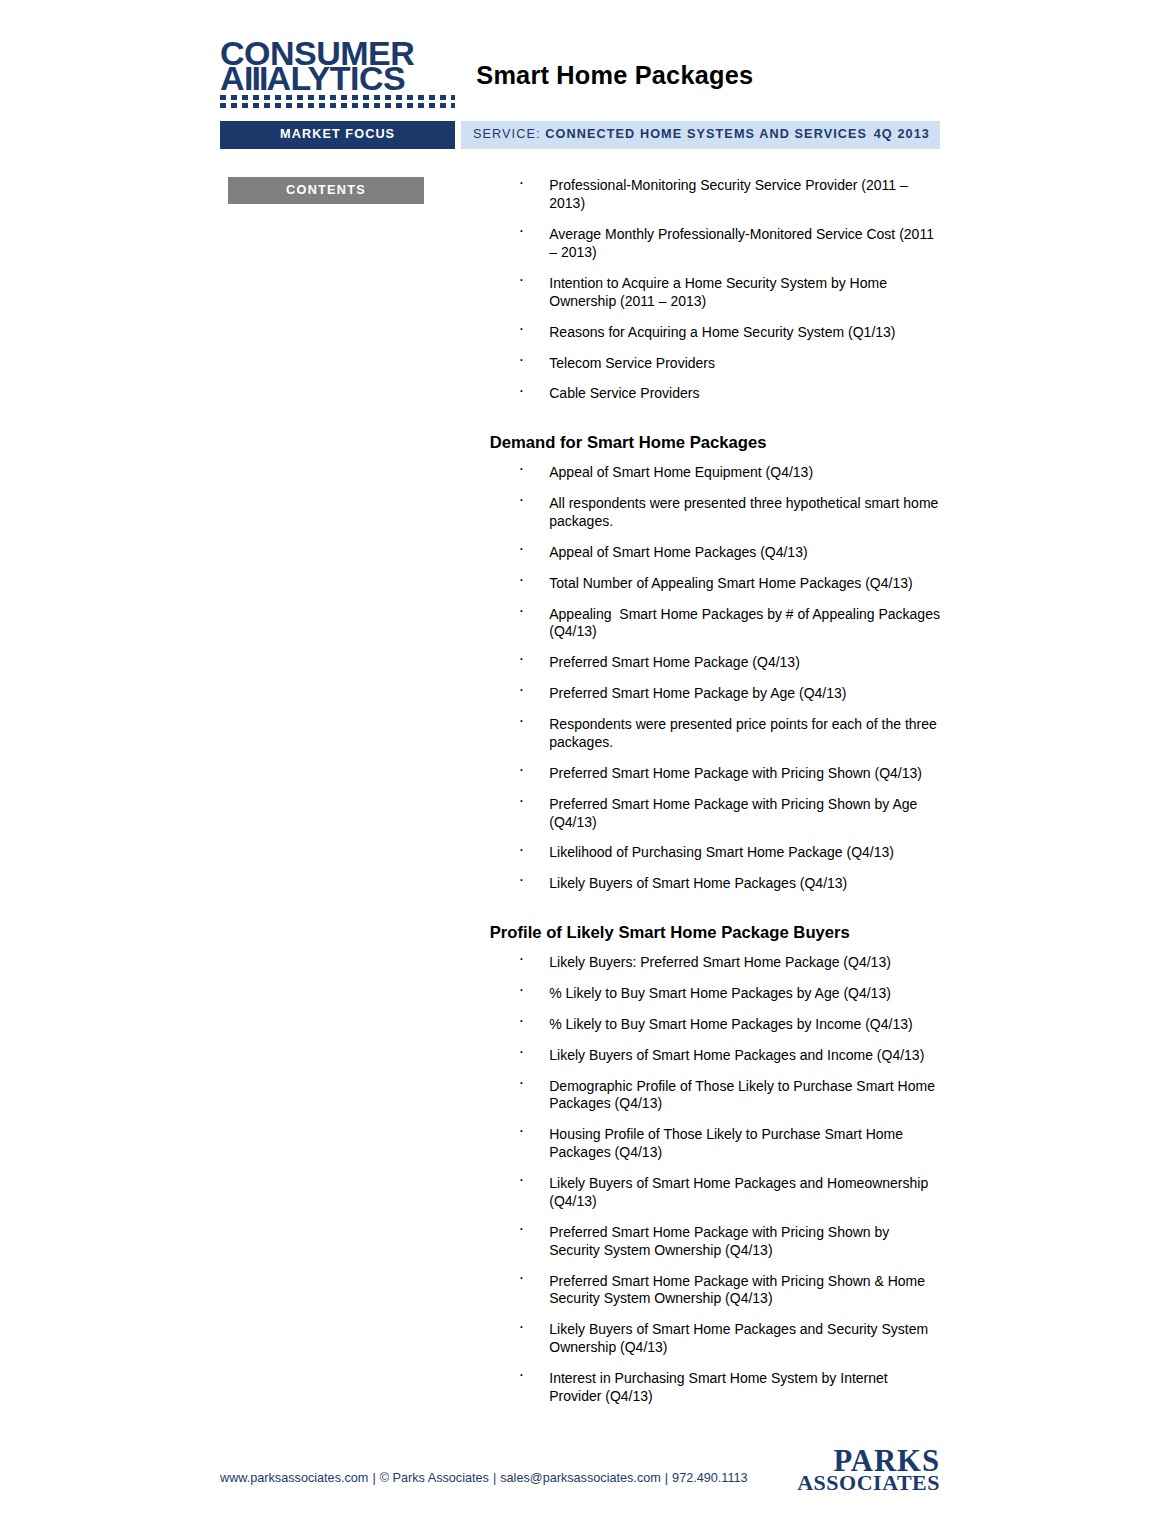CONSUMER AIIIALYTICS
Smart Home Packages
MARKET FOCUS
SERVICE: CONNECTED HOME SYSTEMS AND SERVICES
4Q 2013
CONTENTS
Professional-Monitoring Security Service Provider (2011 – 2013)
Average Monthly Professionally-Monitored Service Cost (2011 – 2013)
Intention to Acquire a Home Security System by Home Ownership (2011 – 2013)
Reasons for Acquiring a Home Security System (Q1/13)
Telecom Service Providers
Cable Service Providers
Demand for Smart Home Packages
Appeal of Smart Home Equipment (Q4/13)
All respondents were presented three hypothetical smart home packages.
Appeal of Smart Home Packages (Q4/13)
Total Number of Appealing Smart Home Packages (Q4/13)
Appealing Smart Home Packages by # of Appealing Packages (Q4/13)
Preferred Smart Home Package (Q4/13)
Preferred Smart Home Package by Age (Q4/13)
Respondents were presented price points for each of the three packages.
Preferred Smart Home Package with Pricing Shown (Q4/13)
Preferred Smart Home Package with Pricing Shown by Age (Q4/13)
Likelihood of Purchasing Smart Home Package (Q4/13)
Likely Buyers of Smart Home Packages (Q4/13)
Profile of Likely Smart Home Package Buyers
Likely Buyers: Preferred Smart Home Package (Q4/13)
% Likely to Buy Smart Home Packages by Age (Q4/13)
% Likely to Buy Smart Home Packages by Income (Q4/13)
Likely Buyers of Smart Home Packages and Income (Q4/13)
Demographic Profile of Those Likely to Purchase Smart Home Packages (Q4/13)
Housing Profile of Those Likely to Purchase Smart Home Packages (Q4/13)
Likely Buyers of Smart Home Packages and Homeownership (Q4/13)
Preferred Smart Home Package with Pricing Shown by Security System Ownership (Q4/13)
Preferred Smart Home Package with Pricing Shown & Home Security System Ownership (Q4/13)
Likely Buyers of Smart Home Packages and Security System Ownership (Q4/13)
Interest in Purchasing Smart Home System by Internet Provider (Q4/13)
www.parksassociates.com|© Parks Associates|sales@parksassociates.com|972.490.1113
PARKS ASSOCIATES